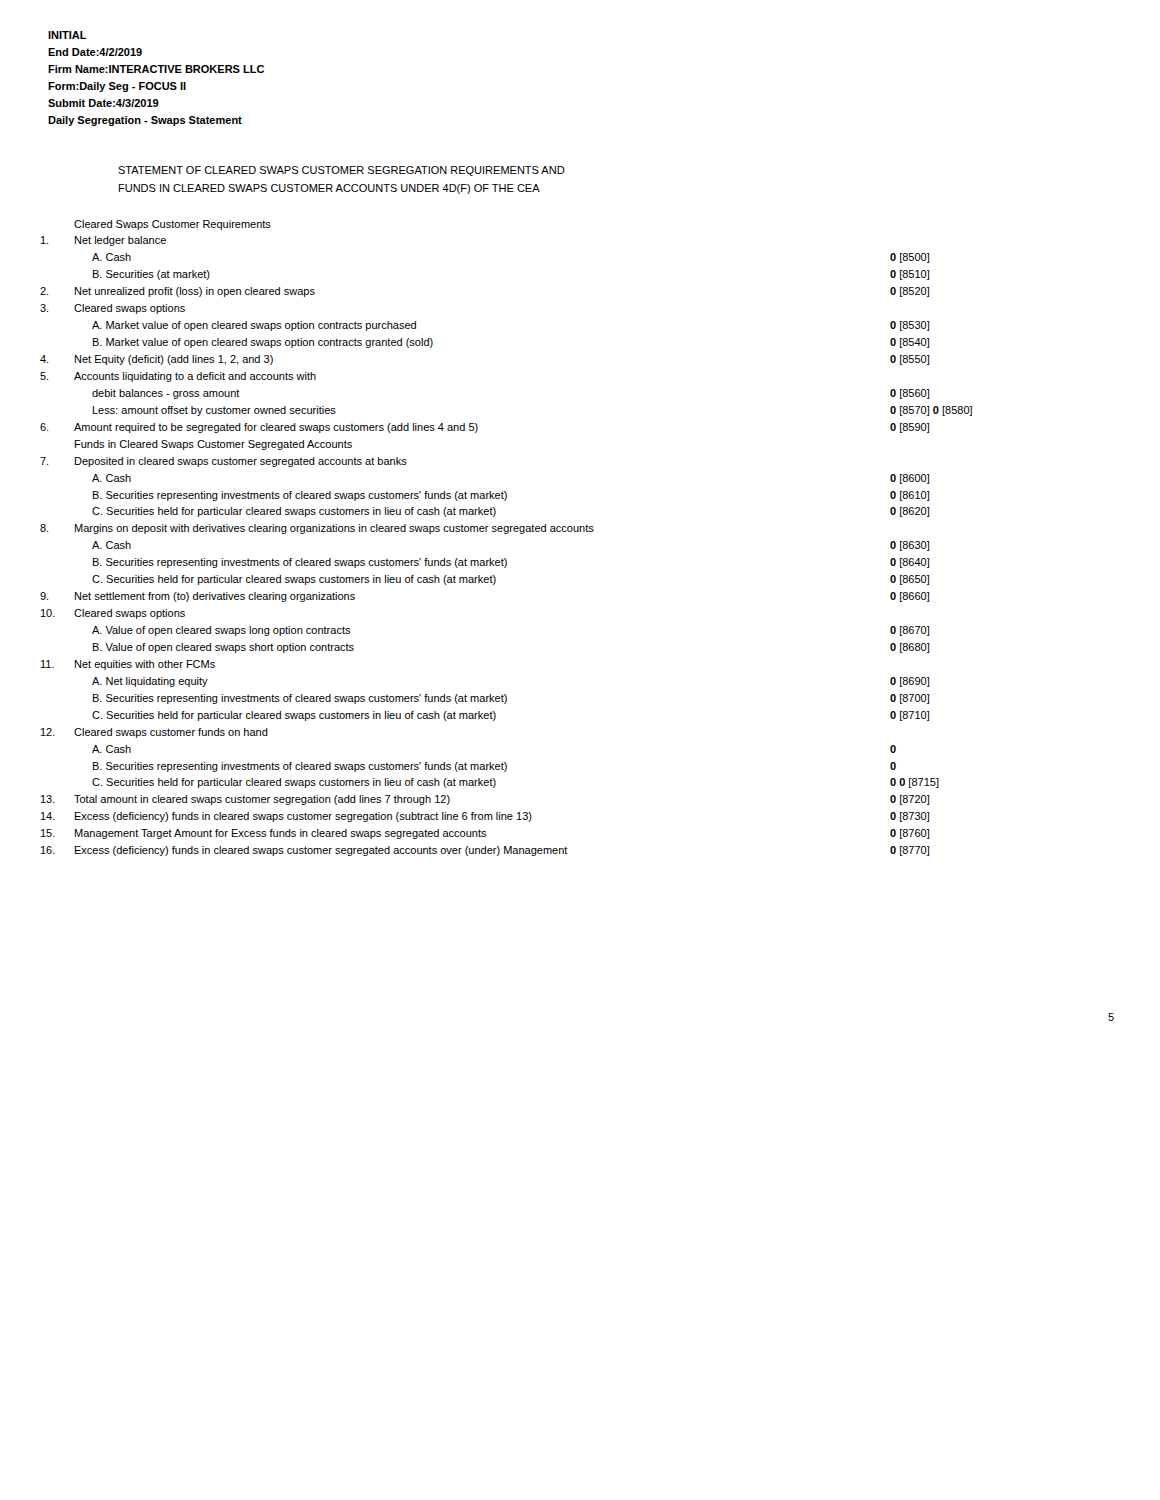INITIAL
End Date:4/2/2019
Firm Name:INTERACTIVE BROKERS LLC
Form:Daily Seg - FOCUS II
Submit Date:4/3/2019
Daily Segregation - Swaps Statement
STATEMENT OF CLEARED SWAPS CUSTOMER SEGREGATION REQUIREMENTS AND
FUNDS IN CLEARED SWAPS CUSTOMER ACCOUNTS UNDER 4D(F) OF THE CEA
| | Cleared Swaps Customer Requirements | |
| 1. | Net ledger balance | |
| | A. Cash | 0 [8500] |
| | B. Securities (at market) | 0 [8510] |
| 2. | Net unrealized profit (loss) in open cleared swaps | 0 [8520] |
| 3. | Cleared swaps options | |
| | A. Market value of open cleared swaps option contracts purchased | 0 [8530] |
| | B. Market value of open cleared swaps option contracts granted (sold) | 0 [8540] |
| 4. | Net Equity (deficit) (add lines 1, 2, and 3) | 0 [8550] |
| 5. | Accounts liquidating to a deficit and accounts with | |
| | debit balances - gross amount | 0 [8560] |
| | Less: amount offset by customer owned securities | 0 [8570] 0 [8580] |
| 6. | Amount required to be segregated for cleared swaps customers (add lines 4 and 5) | 0 [8590] |
| | Funds in Cleared Swaps Customer Segregated Accounts | |
| 7. | Deposited in cleared swaps customer segregated accounts at banks | |
| | A. Cash | 0 [8600] |
| | B. Securities representing investments of cleared swaps customers' funds (at market) | 0 [8610] |
| | C. Securities held for particular cleared swaps customers in lieu of cash (at market) | 0 [8620] |
| 8. | Margins on deposit with derivatives clearing organizations in cleared swaps customer segregated accounts | |
| | A. Cash | 0 [8630] |
| | B. Securities representing investments of cleared swaps customers' funds (at market) | 0 [8640] |
| | C. Securities held for particular cleared swaps customers in lieu of cash (at market) | 0 [8650] |
| 9. | Net settlement from (to) derivatives clearing organizations | 0 [8660] |
| 10. | Cleared swaps options | |
| | A. Value of open cleared swaps long option contracts | 0 [8670] |
| | B. Value of open cleared swaps short option contracts | 0 [8680] |
| 11. | Net equities with other FCMs | |
| | A. Net liquidating equity | 0 [8690] |
| | B. Securities representing investments of cleared swaps customers' funds (at market) | 0 [8700] |
| | C. Securities held for particular cleared swaps customers in lieu of cash (at market) | 0 [8710] |
| 12. | Cleared swaps customer funds on hand | |
| | A. Cash | 0 |
| | B. Securities representing investments of cleared swaps customers' funds (at market) | 0 |
| | C. Securities held for particular cleared swaps customers in lieu of cash (at market) | 0 0 [8715] |
| 13. | Total amount in cleared swaps customer segregation (add lines 7 through 12) | 0 [8720] |
| 14. | Excess (deficiency) funds in cleared swaps customer segregation (subtract line 6 from line 13) | 0 [8730] |
| 15. | Management Target Amount for Excess funds in cleared swaps segregated accounts | 0 [8760] |
| 16. | Excess (deficiency) funds in cleared swaps customer segregated accounts over (under) Management | 0 [8770] |
5